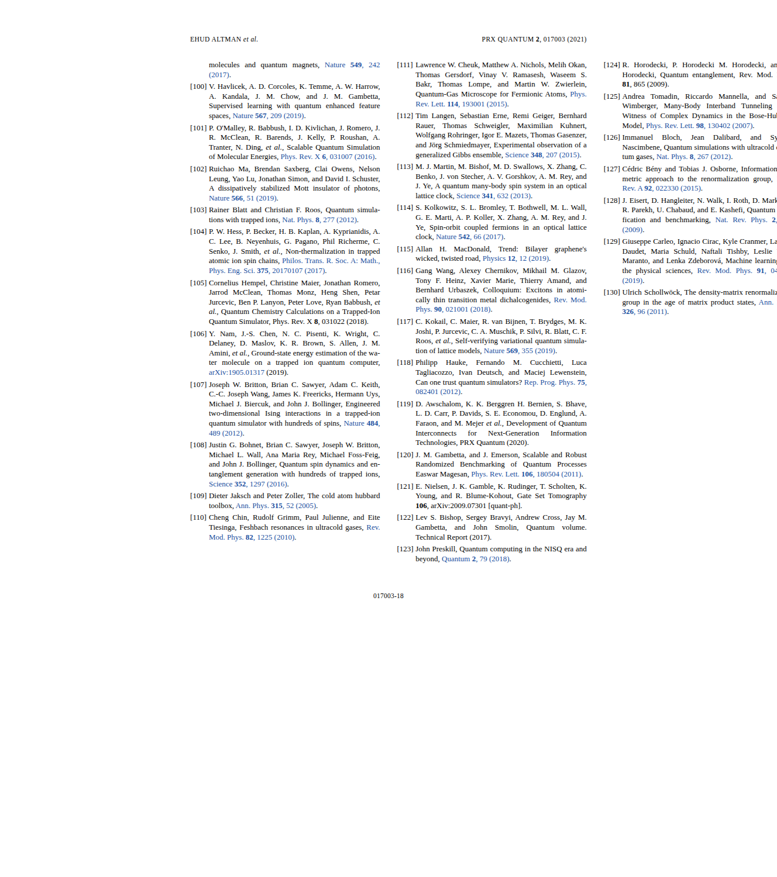Ehud Altman et al.
PRX Quantum 2, 017003 (2021)
molecules and quantum magnets, Nature 549, 242 (2017).
[100] V. Havlicek, A. D. Corcoles, K. Temme, A. W. Harrow, A. Kandala, J. M. Chow, and J. M. Gambetta, Supervised learning with quantum enhanced feature spaces, Nature 567, 209 (2019).
[101] P. O'Malley, R. Babbush, I. D. Kivlichan, J. Romero, J. R. McClean, R. Barends, J. Kelly, P. Roushan, A. Tranter, N. Ding, et al., Scalable Quantum Simulation of Molecular Energies, Phys. Rev. X 6, 031007 (2016).
[102] Ruichao Ma, Brendan Saxberg, Clai Owens, Nelson Leung, Yao Lu, Jonathan Simon, and David I. Schuster, A dissipatively stabilized Mott insulator of photons, Nature 566, 51 (2019).
[103] Rainer Blatt and Christian F. Roos, Quantum simulations with trapped ions, Nat. Phys. 8, 277 (2012).
[104] P. W. Hess, P. Becker, H. B. Kaplan, A. Kyprianidis, A. C. Lee, B. Neyenhuis, G. Pagano, Phil Richerme, C. Senko, J. Smith, et al., Non-thermalization in trapped atomic ion spin chains, Philos. Trans. R. Soc. A: Math., Phys. Eng. Sci. 375, 20170107 (2017).
[105] Cornelius Hempel, Christine Maier, Jonathan Romero, Jarrod McClean, Thomas Monz, Heng Shen, Petar Jurcevic, Ben P. Lanyon, Peter Love, Ryan Babbush, et al., Quantum Chemistry Calculations on a Trapped-Ion Quantum Simulator, Phys. Rev. X 8, 031022 (2018).
[106] Y. Nam, J.-S. Chen, N. C. Pisenti, K. Wright, C. Delaney, D. Maslov, K. R. Brown, S. Allen, J. M. Amini, et al., Ground-state energy estimation of the water molecule on a trapped ion quantum computer, arXiv:1905.01317 (2019).
[107] Joseph W. Britton, Brian C. Sawyer, Adam C. Keith, C.-C. Joseph Wang, James K. Freericks, Hermann Uys, Michael J. Biercuk, and John J. Bollinger, Engineered two-dimensional Ising interactions in a trapped-ion quantum simulator with hundreds of spins, Nature 484, 489 (2012).
[108] Justin G. Bohnet, Brian C. Sawyer, Joseph W. Britton, Michael L. Wall, Ana Maria Rey, Michael Foss-Feig, and John J. Bollinger, Quantum spin dynamics and entanglement generation with hundreds of trapped ions, Science 352, 1297 (2016).
[109] Dieter Jaksch and Peter Zoller, The cold atom hubbard toolbox, Ann. Phys. 315, 52 (2005).
[110] Cheng Chin, Rudolf Grimm, Paul Julienne, and Eite Tiesinga, Feshbach resonances in ultracold gases, Rev. Mod. Phys. 82, 1225 (2010).
[111] Lawrence W. Cheuk, Matthew A. Nichols, Melih Okan, Thomas Gersdorf, Vinay V. Ramasesh, Waseem S. Bakr, Thomas Lompe, and Martin W. Zwierlein, Quantum-Gas Microscope for Fermionic Atoms, Phys. Rev. Lett. 114, 193001 (2015).
[112] Tim Langen, Sebastian Erne, Remi Geiger, Bernhard Rauer, Thomas Schweigler, Maximilian Kuhnert, Wolfgang Rohringer, Igor E. Mazets, Thomas Gasenzer, and Jörg Schmiedmayer, Experimental observation of a generalized Gibbs ensemble, Science 348, 207 (2015).
[113] M. J. Martin, M. Bishof, M. D. Swallows, X. Zhang, C. Benko, J. von Stecher, A. V. Gorshkov, A. M. Rey, and J. Ye, A quantum many-body spin system in an optical lattice clock, Science 341, 632 (2013).
[114] S. Kolkowitz, S. L. Bromley, T. Bothwell, M. L. Wall, G. E. Marti, A. P. Koller, X. Zhang, A. M. Rey, and J. Ye, Spin-orbit coupled fermions in an optical lattice clock, Nature 542, 66 (2017).
[115] Allan H. MacDonald, Trend: Bilayer graphene's wicked, twisted road, Physics 12, 12 (2019).
[116] Gang Wang, Alexey Chernikov, Mikhail M. Glazov, Tony F. Heinz, Xavier Marie, Thierry Amand, and Bernhard Urbaszek, Colloquium: Excitons in atomically thin transition metal dichalcogenides, Rev. Mod. Phys. 90, 021001 (2018).
[117] C. Kokail, C. Maier, R. van Bijnen, T. Brydges, M. K. Joshi, P. Jurcevic, C. A. Muschik, P. Silvi, R. Blatt, C. F. Roos, et al., Self-verifying variational quantum simulation of lattice models, Nature 569, 355 (2019).
[118] Philipp Hauke, Fernando M. Cucchietti, Luca Tagliacozzo, Ivan Deutsch, and Maciej Lewenstein, Can one trust quantum simulators? Rep. Prog. Phys. 75, 082401 (2012).
[119] D. Awschalom, K. K. Berggren H. Bernien, S. Bhave, L. D. Carr, P. Davids, S. E. Economou, D. Englund, A. Faraon, and M. Mejer et al., Development of Quantum Interconnects for Next-Generation Information Technologies, PRX Quantum (2020).
[120] J. M. Gambetta, and J. Emerson, Scalable and Robust Randomized Benchmarking of Quantum Processes Easwar Magesan, Phys. Rev. Lett. 106, 180504 (2011).
[121] E. Nielsen, J. K. Gamble, K. Rudinger, T. Scholten, K. Young, and R. Blume-Kohout, Gate Set Tomography 106, arXiv:2009.07301 [quant-ph].
[122] Lev S. Bishop, Sergey Bravyi, Andrew Cross, Jay M. Gambetta, and John Smolin, Quantum volume. Technical Report (2017).
[123] John Preskill, Quantum computing in the NISQ era and beyond, Quantum 2, 79 (2018).
[124] R. Horodecki, P. Horodecki M. Horodecki, and K. Horodecki, Quantum entanglement, Rev. Mod. Phys. 81, 865 (2009).
[125] Andrea Tomadin, Riccardo Mannella, and Sandro Wimberger, Many-Body Interband Tunneling as a Witness of Complex Dynamics in the Bose-Hubbard Model, Phys. Rev. Lett. 98, 130402 (2007).
[126] Immanuel Bloch, Jean Dalibard, and Sylvain Nascimbene, Quantum simulations with ultracold quantum gases, Nat. Phys. 8, 267 (2012).
[127] Cédric Bény and Tobias J. Osborne, Information-geometric approach to the renormalization group, Phys. Rev. A 92, 022330 (2015).
[128] J. Eisert, D. Hangleiter, N. Walk, I. Roth, D. Markham, R. Parekh, U. Chabaud, and E. Kashefi, Quantum certification and benchmarking, Nat. Rev. Phys. 2, 385 (2009).
[129] Giuseppe Carleo, Ignacio Cirac, Kyle Cranmer, Laurent Daudet, Maria Schuld, Naftali Tishby, Leslie Vogt-Maranto, and Lenka Zdeborová, Machine learning and the physical sciences, Rev. Mod. Phys. 91, 045002 (2019).
[130] Ulrich Schollwöck, The density-matrix renormalization group in the age of matrix product states, Ann. Phys. 326, 96 (2011).
017003-18